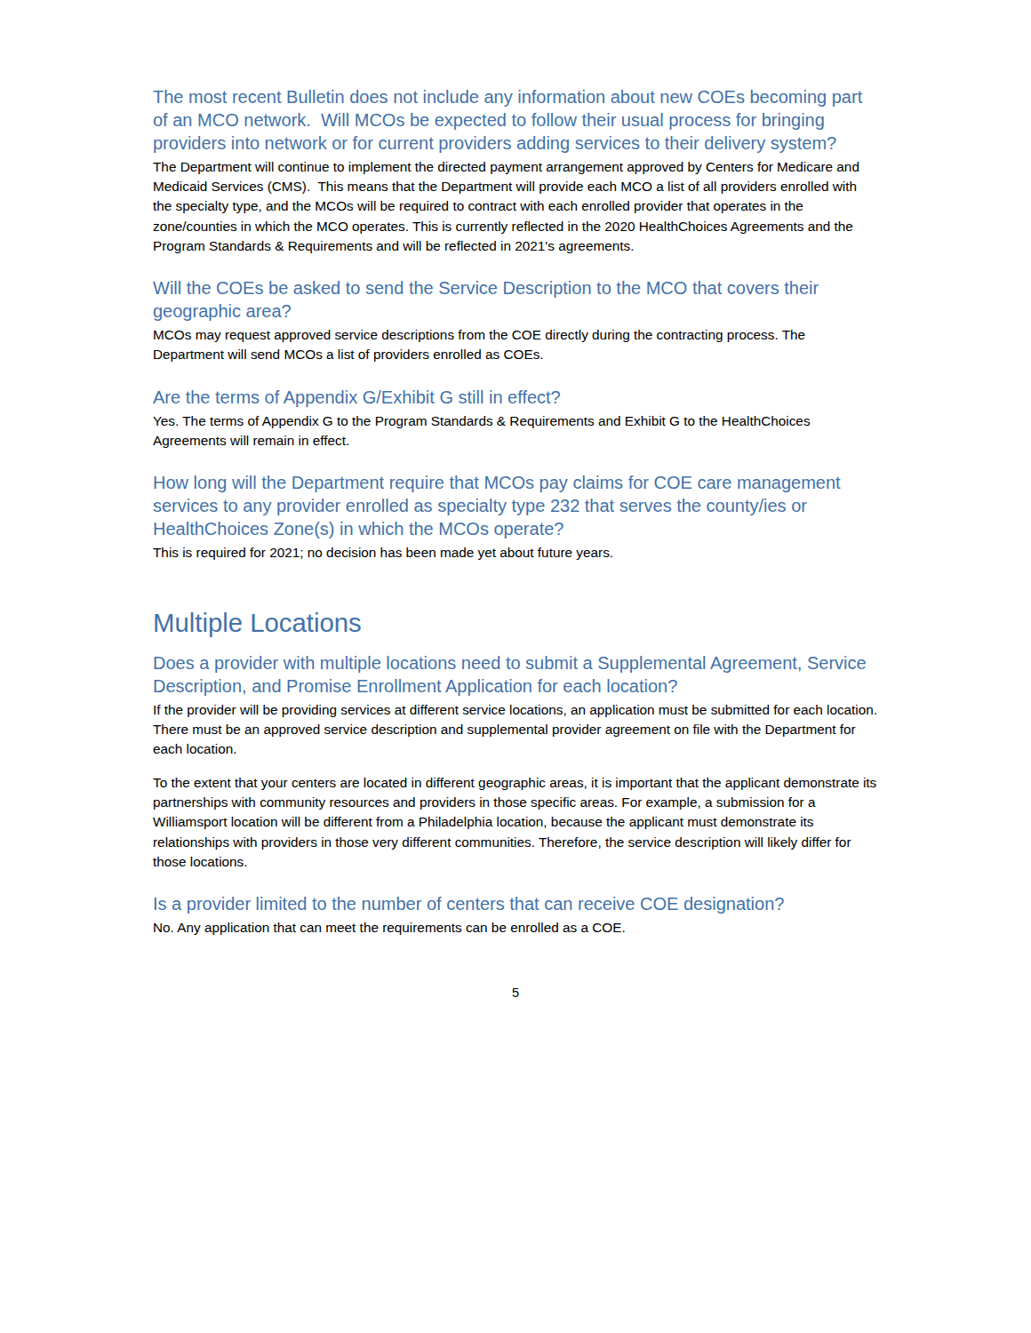The most recent Bulletin does not include any information about new COEs becoming part of an MCO network. Will MCOs be expected to follow their usual process for bringing providers into network or for current providers adding services to their delivery system?
The Department will continue to implement the directed payment arrangement approved by Centers for Medicare and Medicaid Services (CMS). This means that the Department will provide each MCO a list of all providers enrolled with the specialty type, and the MCOs will be required to contract with each enrolled provider that operates in the zone/counties in which the MCO operates. This is currently reflected in the 2020 HealthChoices Agreements and the Program Standards & Requirements and will be reflected in 2021's agreements.
Will the COEs be asked to send the Service Description to the MCO that covers their geographic area?
MCOs may request approved service descriptions from the COE directly during the contracting process. The Department will send MCOs a list of providers enrolled as COEs.
Are the terms of Appendix G/Exhibit G still in effect?
Yes. The terms of Appendix G to the Program Standards & Requirements and Exhibit G to the HealthChoices Agreements will remain in effect.
How long will the Department require that MCOs pay claims for COE care management services to any provider enrolled as specialty type 232 that serves the county/ies or HealthChoices Zone(s) in which the MCOs operate?
This is required for 2021; no decision has been made yet about future years.
Multiple Locations
Does a provider with multiple locations need to submit a Supplemental Agreement, Service Description, and Promise Enrollment Application for each location?
If the provider will be providing services at different service locations, an application must be submitted for each location. There must be an approved service description and supplemental provider agreement on file with the Department for each location.
To the extent that your centers are located in different geographic areas, it is important that the applicant demonstrate its partnerships with community resources and providers in those specific areas. For example, a submission for a Williamsport location will be different from a Philadelphia location, because the applicant must demonstrate its relationships with providers in those very different communities. Therefore, the service description will likely differ for those locations.
Is a provider limited to the number of centers that can receive COE designation?
No. Any application that can meet the requirements can be enrolled as a COE.
5